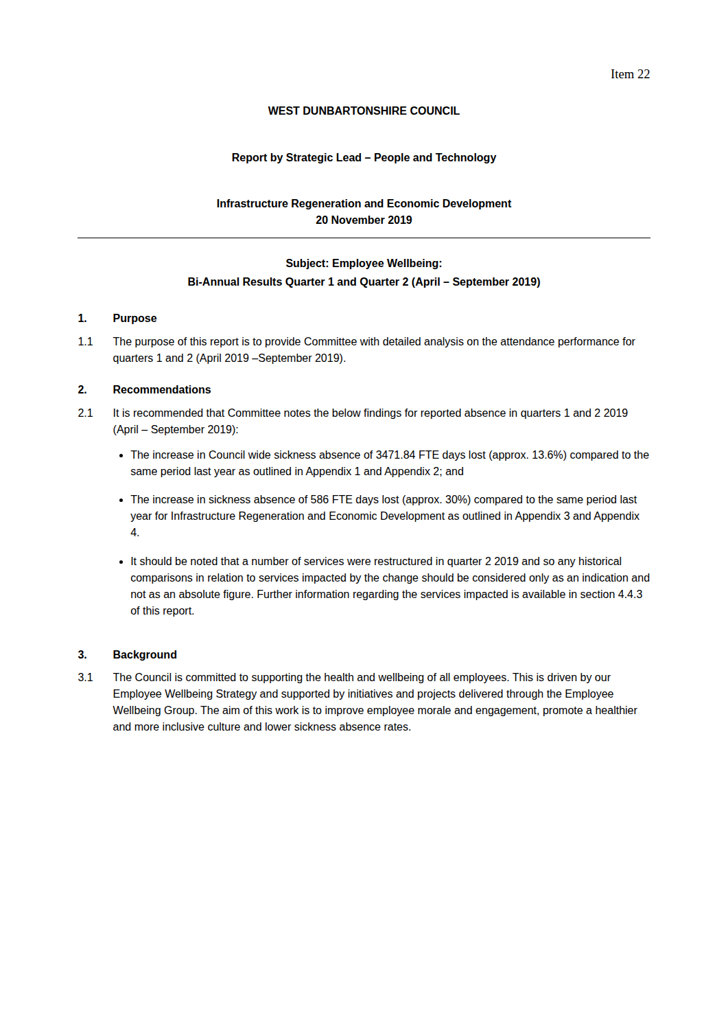Item 22
WEST DUNBARTONSHIRE COUNCIL
Report by Strategic Lead – People and Technology
Infrastructure Regeneration and Economic Development
20 November 2019
Subject: Employee Wellbeing:
Bi-Annual Results Quarter 1 and Quarter 2 (April – September 2019)
1. Purpose
1.1 The purpose of this report is to provide Committee with detailed analysis on the attendance performance for quarters 1 and 2 (April 2019 –September 2019).
2. Recommendations
2.1 It is recommended that Committee notes the below findings for reported absence in quarters 1 and 2 2019 (April – September 2019):
The increase in Council wide sickness absence of 3471.84 FTE days lost (approx. 13.6%) compared to the same period last year as outlined in Appendix 1 and Appendix 2; and
The increase in sickness absence of 586 FTE days lost (approx. 30%) compared to the same period last year for Infrastructure Regeneration and Economic Development as outlined in Appendix 3 and Appendix 4.
It should be noted that a number of services were restructured in quarter 2 2019 and so any historical comparisons in relation to services impacted by the change should be considered only as an indication and not as an absolute figure. Further information regarding the services impacted is available in section 4.4.3 of this report.
3. Background
3.1 The Council is committed to supporting the health and wellbeing of all employees. This is driven by our Employee Wellbeing Strategy and supported by initiatives and projects delivered through the Employee Wellbeing Group. The aim of this work is to improve employee morale and engagement, promote a healthier and more inclusive culture and lower sickness absence rates.